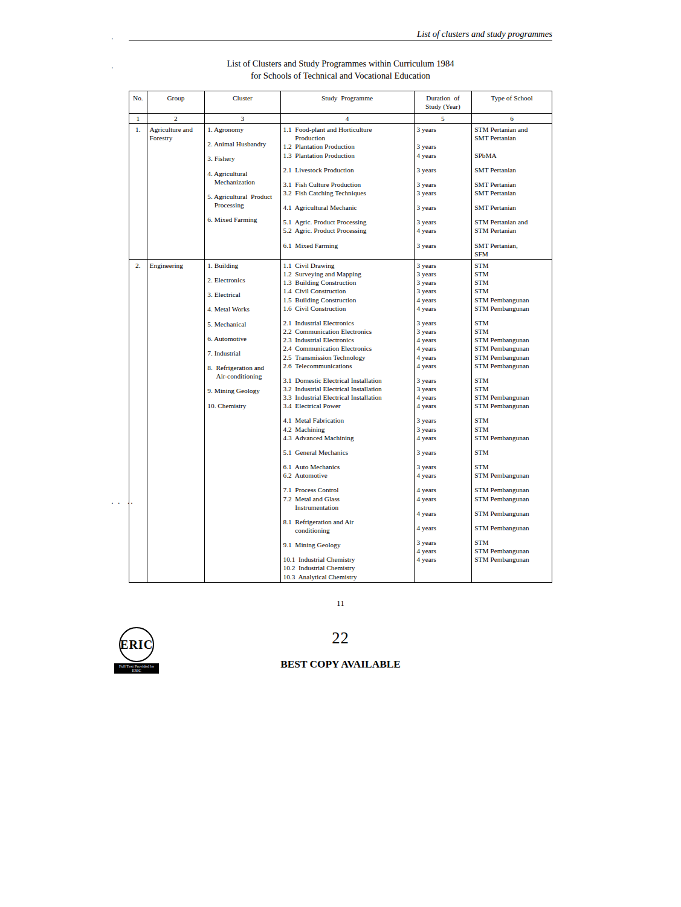List of clusters and study programmes
List of Clusters and Study Programmes within Curriculum 1984
for Schools of Technical and Vocational Education
| No. | Group | Cluster | Study Programme | Duration of Study (Year) | Type of School |
| --- | --- | --- | --- | --- | --- |
| 1 | 2 | 3 | 4 | 5 | 6 |
| 1. | Agriculture and Forestry | 1. Agronomy 2. Animal Husbandry 3. Fishery 4. Agricultural Mechanization 5. Agricultural Product Processing 6. Mixed Farming | 1.1 Food-plant and Horticulture Production 1.2 Plantation Production 1.3 Plantation Production 2.1 Livestock Production 3.1 Fish Culture Production 3.2 Fish Catching Techniques 4.1 Agricultural Mechanic 5.1 Agric. Product Processing 5.2 Agric. Product Processing 6.1 Mixed Farming | 3 years 3 years 4 years 3 years 3 years 3 years 3 years 3 years 4 years 3 years | STM Pertanian and SMT Pertanian SPbMA SMT Pertanian SMT Pertanian SMT Pertanian SMT Pertanian STM Pertanian and STM Pertanian SMT Pertanian, SFM |
| 2. | Engineering | 1. Building 2. Electronics 3. Electrical 4. Metal Works 5. Mechanical 6. Automotive 7. Industrial 8. Refrigeration and Air-conditioning 9. Mining Geology 10. Chemistry | 1.1 Civil Drawing 1.2 Surveying and Mapping 1.3 Building Construction 1.4 Civil Construction 1.5 Building Construction 1.6 Civil Construction 2.1 Industrial Electronics 2.2 Communication Electronics 2.3 Industrial Electronics 2.4 Communication Electronics 2.5 Transmission Technology 2.6 Telecommunications 3.1 Domestic Electrical Installation 3.2 Industrial Electrical Installation 3.3 Industrial Electrical Installation 3.4 Electrical Power 4.1 Metal Fabrication 4.2 Machining 4.3 Advanced Machining 5.1 General Mechanics 6.1 Auto Mechanics 6.2 Automotive 7.1 Process Control 7.2 Metal and Glass Instrumentation 8.1 Refrigeration and Air conditioning 9.1 Mining Geology 10.1 Industrial Chemistry 10.2 Industrial Chemistry 10.3 Analytical Chemistry | 3 years 3 years 3 years 3 years 4 years 4 years 3 years 3 years 4 years 4 years 4 years 4 years 3 years 3 years 4 years 4 years 3 years 3 years 4 years 3 years 3 years 4 years 4 years 4 years 4 years 4 years 3 years 4 years 4 years | STM STM STM STM STM Pembangunan STM Pembangunan STM STM STM Pembangunan STM Pembangunan STM Pembangunan STM Pembangunan STM STM STM Pembangunan STM Pembangunan STM STM STM Pembangunan STM STM STM Pembangunan STM Pembangunan STM Pembangunan STM Pembangunan STM Pembangunan STM STM Pembangunan STM Pembangunan |
11
22
BEST COPY AVAILABLE
ERIC
Full Text Provided by ERIC
.
.
. . ..